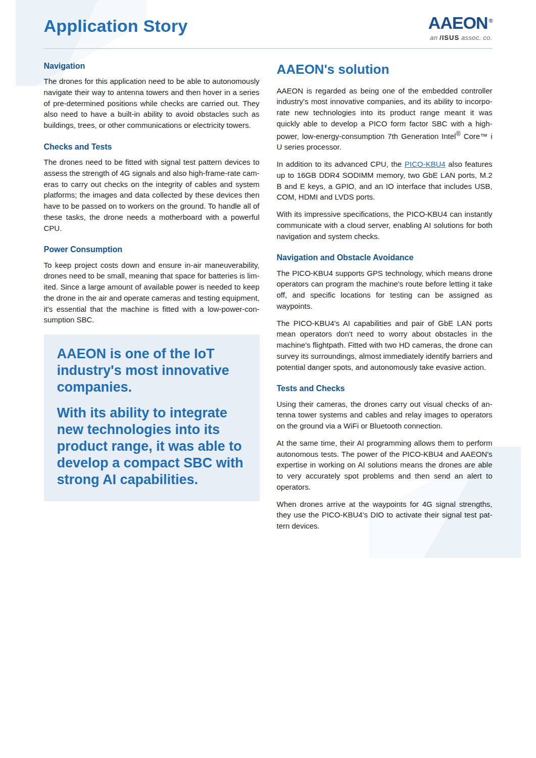Application Story
AAEON®
an /ISUS assoc. co.
Navigation
The drones for this application need to be able to autonomously navigate their way to antenna towers and then hover in a series of pre-determined positions while checks are carried out. They also need to have a built-in ability to avoid obstacles such as buildings, trees, or other communications or electricity towers.
Checks and Tests
The drones need to be fitted with signal test pattern devices to assess the strength of 4G signals and also high-frame-rate cameras to carry out checks on the integrity of cables and system platforms; the images and data collected by these devices then have to be passed on to workers on the ground. To handle all of these tasks, the drone needs a motherboard with a powerful CPU.
Power Consumption
To keep project costs down and ensure in-air maneuverability, drones need to be small, meaning that space for batteries is limited. Since a large amount of available power is needed to keep the drone in the air and operate cameras and testing equipment, it's essential that the machine is fitted with a low-power-consumption SBC.
AAEON is one of the IoT industry's most innovative companies.
With its ability to integrate new technologies into its product range, it was able to develop a compact SBC with strong AI capabilities.
AAEON's solution
AAEON is regarded as being one of the embedded controller industry's most innovative companies, and its ability to incorporate new technologies into its product range meant it was quickly able to develop a PICO form factor SBC with a high-power, low-energy-consumption 7th Generation Intel® Core™ i U series processor.
In addition to its advanced CPU, the PICO-KBU4 also features up to 16GB DDR4 SODIMM memory, two GbE LAN ports, M.2 B and E keys, a GPIO, and an IO interface that includes USB, COM, HDMI and LVDS ports.
With its impressive specifications, the PICO-KBU4 can instantly communicate with a cloud server, enabling AI solutions for both navigation and system checks.
Navigation and Obstacle Avoidance
The PICO-KBU4 supports GPS technology, which means drone operators can program the machine's route before letting it take off, and specific locations for testing can be assigned as waypoints.
The PICO-KBU4's AI capabilities and pair of GbE LAN ports mean operators don't need to worry about obstacles in the machine's flightpath. Fitted with two HD cameras, the drone can survey its surroundings, almost immediately identify barriers and potential danger spots, and autonomously take evasive action.
Tests and Checks
Using their cameras, the drones carry out visual checks of antenna tower systems and cables and relay images to operators on the ground via a WiFi or Bluetooth connection.
At the same time, their AI programming allows them to perform autonomous tests. The power of the PICO-KBU4 and AAEON's expertise in working on AI solutions means the drones are able to very accurately spot problems and then send an alert to operators.
When drones arrive at the waypoints for 4G signal strengths, they use the PICO-KBU4's DIO to activate their signal test pattern devices.